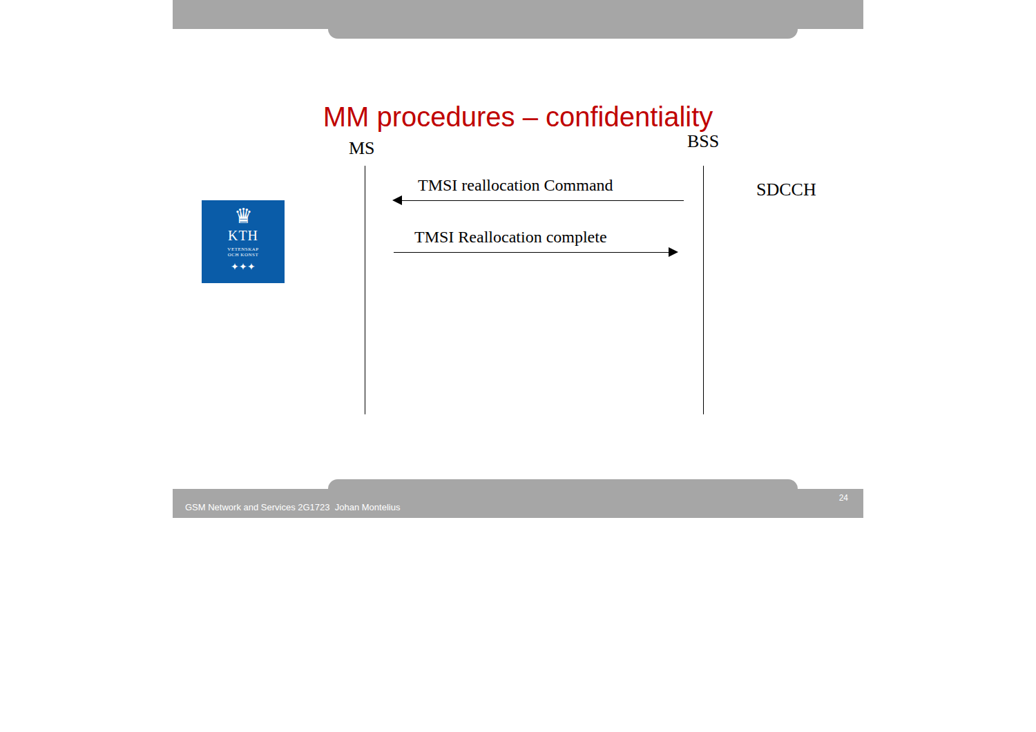MM procedures – confidentiality
♛
KTH
VETENSKAP
OCH KONST
✦✦✦
MS
BSS
SDCCH
TMSI reallocation Command
TMSI Reallocation complete
GSM Network and Services 2G1723 Johan Montelius
24